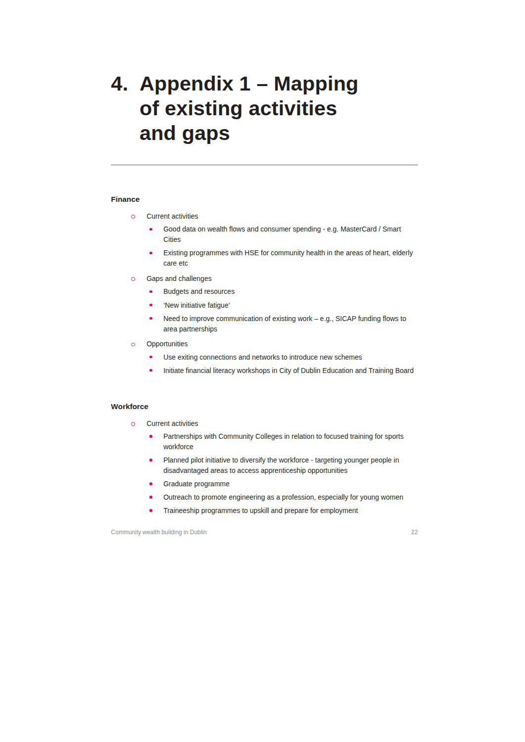4. Appendix 1 – Mapping of existing activities and gaps
Finance
Current activities
Good data on wealth flows and consumer spending - e.g. MasterCard / Smart Cities
Existing programmes with HSE for community health in the areas of heart, elderly care etc
Gaps and challenges
Budgets and resources
‘New initiative fatigue’
Need to improve communication of existing work – e.g., SICAP funding flows to area partnerships
Opportunities
Use exiting connections and networks to introduce new schemes
Initiate financial literacy workshops in City of Dublin Education and Training Board
Workforce
Current activities
Partnerships with Community Colleges in relation to focused training for sports workforce
Planned pilot initiative to diversify the workforce - targeting younger people in disadvantaged areas to access apprenticeship opportunities
Graduate programme
Outreach to promote engineering as a profession, especially for young women
Traineeship programmes to upskill and prepare for employment
Community wealth building in Dublin 22